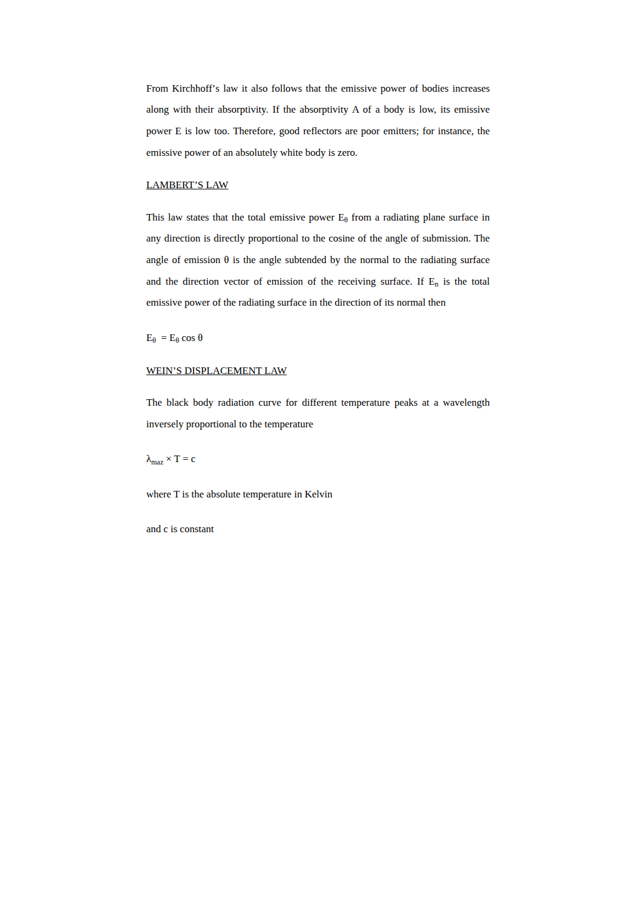From Kirchhoffʼs law it also follows that the emissive power of bodies increases along with their absorptivity. If the absorptivity A of a body is low, its emissive power E is low too. Therefore, good reflectors are poor emitters; for instance, the emissive power of an absolutely white body is zero.
LAMBERT’S LAW
This law states that the total emissive power Eθ from a radiating plane surface in any direction is directly proportional to the cosine of the angle of submission. The angle of emission θ is the angle subtended by the normal to the radiating surface and the direction vector of emission of the receiving surface. If En is the total emissive power of the radiating surface in the direction of its normal then
Eθ = Eθ cos θ
WEIN’S DISPLACEMENT LAW
The black body radiation curve for different temperature peaks at a wavelength inversely proportional to the temperature
λmaz × T = c
where T is the absolute temperature in Kelvin
and c is constant